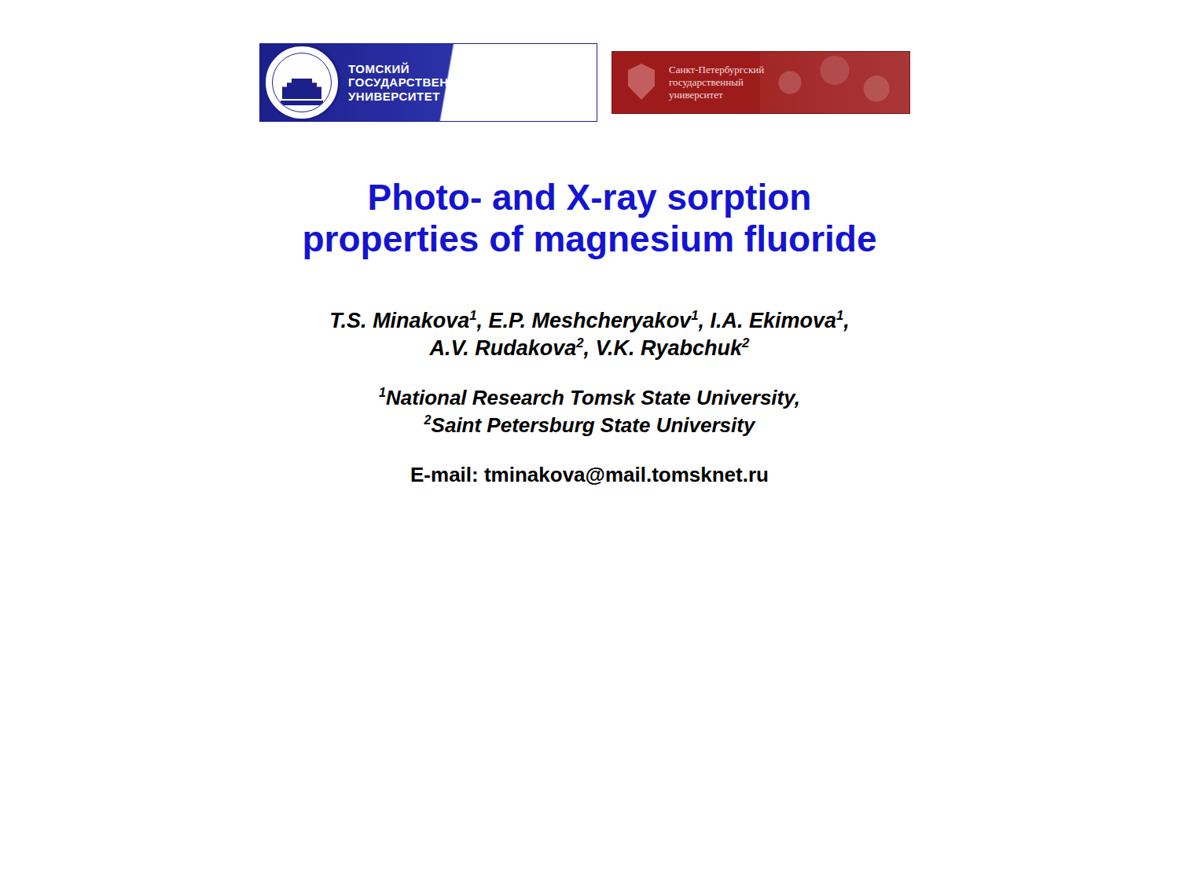Томский
государственный
университет
Санкт-Петербургский
государственный
университет
Photo- and X-ray sorption
properties of magnesium fluoride
T.S. Minakova1, E.P. Meshcheryakov1, I.A. Ekimova1,
A.V. Rudakova2, V.K. Ryabchuk2
1National Research Tomsk State University,
2Saint Petersburg State University
E-mail: tminakova@mail.tomsknet.ru